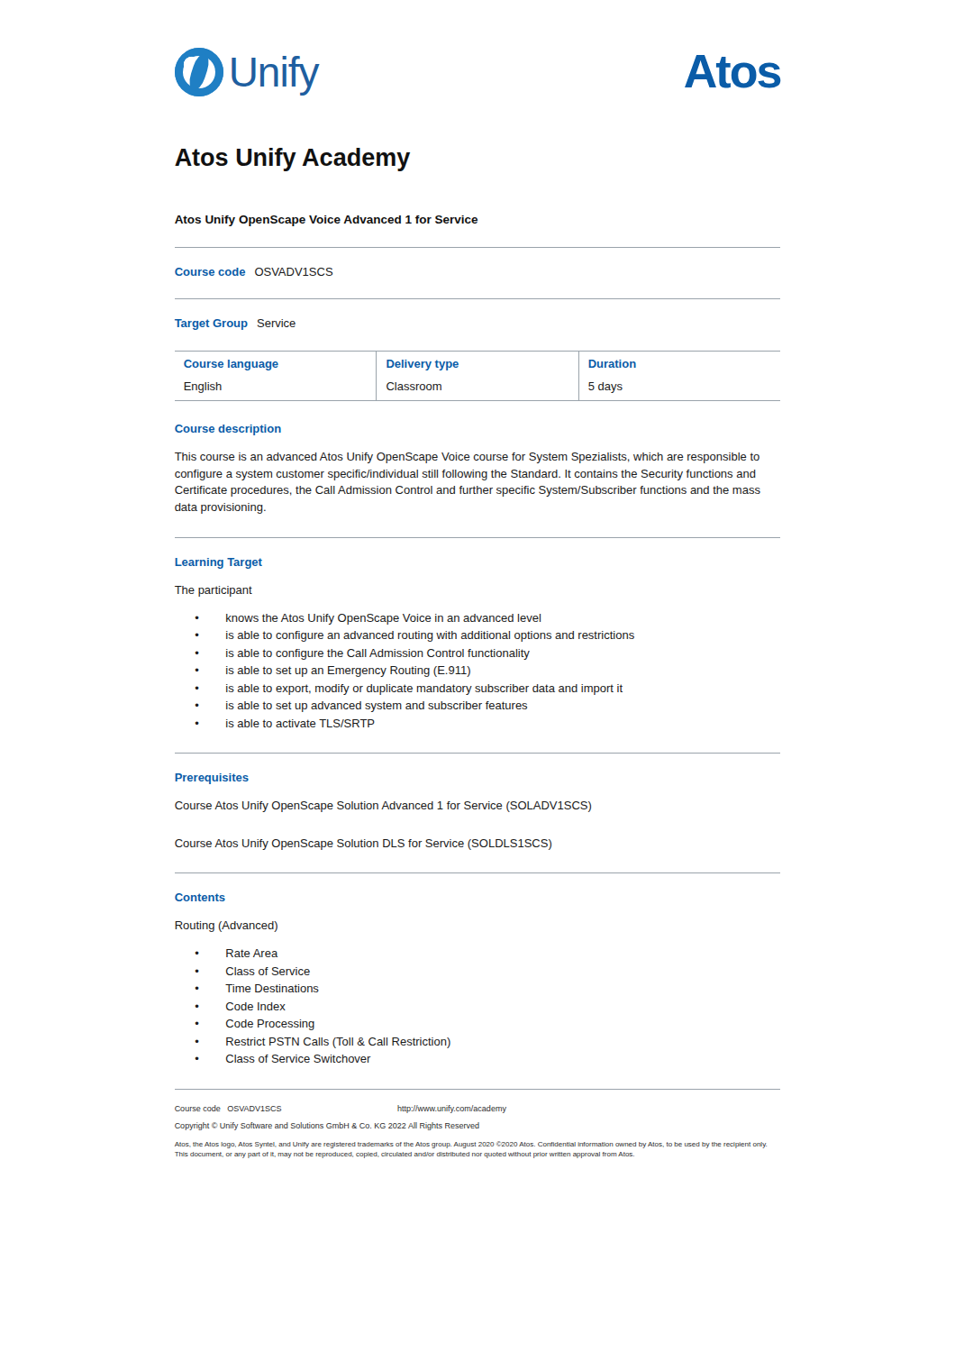Unify
Atos
Atos Unify Academy
Atos Unify OpenScape Voice Advanced 1 for Service
Course code OSVADV1SCS
Target Group Service
| Course language | Delivery type | Duration |
| English | Classroom | 5 days |
Course description
This course is an advanced Atos Unify OpenScape Voice course for System Spezialists, which are responsible to configure a system customer specific/individual still following the Standard. It contains the Security functions and Certificate procedures, the Call Admission Control and further specific System/Subscriber functions and the mass data provisioning.
Learning Target
The participant
knows the Atos Unify OpenScape Voice in an advanced level
is able to configure an advanced routing with additional options and restrictions
is able to configure the Call Admission Control functionality
is able to set up an Emergency Routing (E.911)
is able to export, modify or duplicate mandatory subscriber data and import it
is able to set up advanced system and subscriber features
is able to activate TLS/SRTP
Prerequisites
Course Atos Unify OpenScape Solution Advanced 1 for Service (SOLADV1SCS)
Course Atos Unify OpenScape Solution DLS for Service (SOLDLS1SCS)
Contents
Routing (Advanced)
Rate Area
Class of Service
Time Destinations
Code Index
Code Processing
Restrict PSTN Calls (Toll & Call Restriction)
Class of Service Switchover
Course code OSVADV1SCS http://www.unify.com/academy
Copyright © Unify Software and Solutions GmbH & Co. KG 2022 All Rights Reserved
Atos, the Atos logo, Atos Syntel, and Unify are registered trademarks of the Atos group. August 2020 ©2020 Atos. Confidential information owned by Atos, to be used by the recipient only. This document, or any part of it, may not be reproduced, copied, circulated and/or distributed nor quoted without prior written approval from Atos.